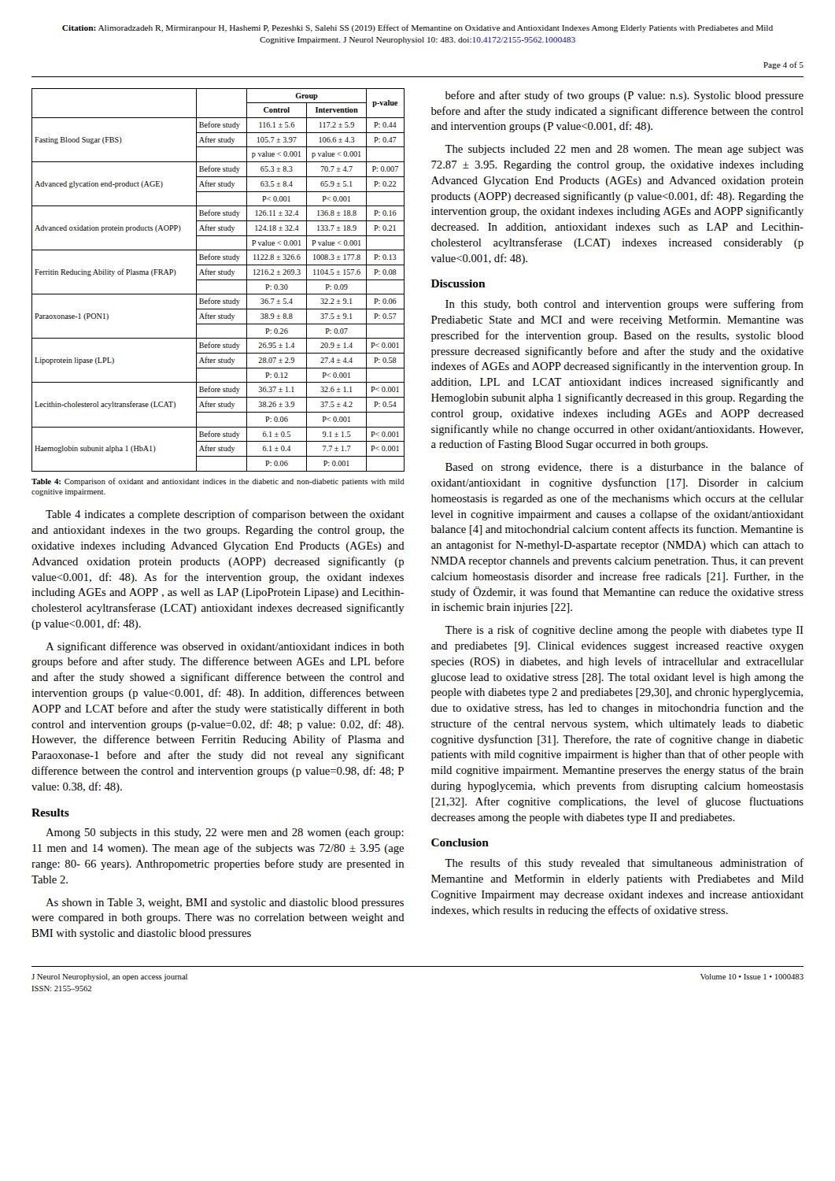Citation: Alimoradzadeh R, Mirmiranpour H, Hashemi P, Pezeshki S, Salehi SS (2019) Effect of Memantine on Oxidative and Antioxidant Indexes Among Elderly Patients with Prediabetes and Mild Cognitive Impairment. J Neurol Neurophysiol 10: 483. doi:10.4172/2155-9562.1000483
Page 4 of 5
| | | Group | p-value |
| --- | --- | --- | --- |
| Control | Intervention |
| Fasting Blood Sugar (FBS) | Before study | 116.1 ± 5.6 | 117.2 ± 5.9 | P: 0.44 |
| After study | 105.7 ± 3.97 | 106.6 ± 4.3 | P: 0.47 |
| | p value < 0.001 | p value < 0.001 | |
| Advanced glycation end-product (AGE) | Before study | 65.3 ± 8.3 | 70.7 ± 4.7 | P: 0.007 |
| After study | 63.5 ± 8.4 | 65.9 ± 5.1 | P: 0.22 |
| | P< 0.001 | P< 0.001 | |
| Advanced oxidation protein products (AOPP) | Before study | 126.11 ± 32.4 | 136.8 ± 18.8 | P: 0.16 |
| After study | 124.18 ± 32.4 | 133.7 ± 18.9 | P: 0.21 |
| | P value < 0.001 | P value < 0.001 | |
| Ferritin Reducing Ability of Plasma (FRAP) | Before study | 1122.8 ± 326.6 | 1008.3 ± 177.8 | P: 0.13 |
| After study | 1216.2 ± 269.3 | 1104.5 ± 157.6 | P: 0.08 |
| | P: 0.30 | P: 0.09 | |
| Paraoxonase-1 (PON1) | Before study | 36.7 ± 5.4 | 32.2 ± 9.1 | P: 0.06 |
| After study | 38.9 ± 8.8 | 37.5 ± 9.1 | P: 0.57 |
| | P: 0.26 | P: 0.07 | |
| Lipoprotein lipase (LPL) | Before study | 26.95 ± 1.4 | 20.9 ± 1.4 | P< 0.001 |
| After study | 28.07 ± 2.9 | 27.4 ± 4.4 | P: 0.58 |
| | P: 0.12 | P< 0.001 | |
| Lecithin-cholesterol acyltransferase (LCAT) | Before study | 36.37 ± 1.1 | 32.6 ± 1.1 | P< 0.001 |
| After study | 38.26 ± 3.9 | 37.5 ± 4.2 | P: 0.54 |
| | P: 0.06 | P< 0.001 | |
| Haemoglobin subunit alpha 1 (HbA1) | Before study | 6.1 ± 0.5 | 9.1 ± 1.5 | P< 0.001 |
| After study | 6.1 ± 0.4 | 7.7 ± 1.7 | P< 0.001 |
| | P: 0.06 | P: 0.001 | |
Table 4: Comparison of oxidant and antioxidant indices in the diabetic and non-diabetic patients with mild cognitive impairment.
Table 4 indicates a complete description of comparison between the oxidant and antioxidant indexes in the two groups. Regarding the control group, the oxidative indexes including Advanced Glycation End Products (AGEs) and Advanced oxidation protein products (AOPP) decreased significantly (p value<0.001, df: 48). As for the intervention group, the oxidant indexes including AGEs and AOPP , as well as LAP (LipoProtein Lipase) and Lecithin-cholesterol acyltransferase (LCAT) antioxidant indexes decreased significantly (p value<0.001, df: 48).
A significant difference was observed in oxidant/antioxidant indices in both groups before and after study. The difference between AGEs and LPL before and after the study showed a significant difference between the control and intervention groups (p value<0.001, df: 48). In addition, differences between AOPP and LCAT before and after the study were statistically different in both control and intervention groups (p-value=0.02, df: 48; p value: 0.02, df: 48). However, the difference between Ferritin Reducing Ability of Plasma and Paraoxonase-1 before and after the study did not reveal any significant difference between the control and intervention groups (p value=0.98, df: 48; P value: 0.38, df: 48).
Results
Among 50 subjects in this study, 22 were men and 28 women (each group: 11 men and 14 women). The mean age of the subjects was 72/80 ± 3.95 (age range: 80- 66 years). Anthropometric properties before study are presented in Table 2.
As shown in Table 3, weight, BMI and systolic and diastolic blood pressures were compared in both groups. There was no correlation between weight and BMI with systolic and diastolic blood pressures
before and after study of two groups (P value: n.s). Systolic blood pressure before and after the study indicated a significant difference between the control and intervention groups (P value<0.001, df: 48).
The subjects included 22 men and 28 women. The mean age subject was 72.87 ± 3.95. Regarding the control group, the oxidative indexes including Advanced Glycation End Products (AGEs) and Advanced oxidation protein products (AOPP) decreased significantly (p value<0.001, df: 48). Regarding the intervention group, the oxidant indexes including AGEs and AOPP significantly decreased. In addition, antioxidant indexes such as LAP and Lecithin-cholesterol acyltransferase (LCAT) indexes increased considerably (p value<0.001, df: 48).
Discussion
In this study, both control and intervention groups were suffering from Prediabetic State and MCI and were receiving Metformin. Memantine was prescribed for the intervention group. Based on the results, systolic blood pressure decreased significantly before and after the study and the oxidative indexes of AGEs and AOPP decreased significantly in the intervention group. In addition, LPL and LCAT antioxidant indices increased significantly and Hemoglobin subunit alpha 1 significantly decreased in this group. Regarding the control group, oxidative indexes including AGEs and AOPP decreased significantly while no change occurred in other oxidant/antioxidants. However, a reduction of Fasting Blood Sugar occurred in both groups.
Based on strong evidence, there is a disturbance in the balance of oxidant/antioxidant in cognitive dysfunction [17]. Disorder in calcium homeostasis is regarded as one of the mechanisms which occurs at the cellular level in cognitive impairment and causes a collapse of the oxidant/antioxidant balance [4] and mitochondrial calcium content affects its function. Memantine is an antagonist for N-methyl-D-aspartate receptor (NMDA) which can attach to NMDA receptor channels and prevents calcium penetration. Thus, it can prevent calcium homeostasis disorder and increase free radicals [21]. Further, in the study of Özdemir, it was found that Memantine can reduce the oxidative stress in ischemic brain injuries [22].
There is a risk of cognitive decline among the people with diabetes type II and prediabetes [9]. Clinical evidences suggest increased reactive oxygen species (ROS) in diabetes, and high levels of intracellular and extracellular glucose lead to oxidative stress [28]. The total oxidant level is high among the people with diabetes type 2 and prediabetes [29,30], and chronic hyperglycemia, due to oxidative stress, has led to changes in mitochondria function and the structure of the central nervous system, which ultimately leads to diabetic cognitive dysfunction [31]. Therefore, the rate of cognitive change in diabetic patients with mild cognitive impairment is higher than that of other people with mild cognitive impairment. Memantine preserves the energy status of the brain during hypoglycemia, which prevents from disrupting calcium homeostasis [21,32]. After cognitive complications, the level of glucose fluctuations decreases among the people with diabetes type II and prediabetes.
Conclusion
The results of this study revealed that simultaneous administration of Memantine and Metformin in elderly patients with Prediabetes and Mild Cognitive Impairment may decrease oxidant indexes and increase antioxidant indexes, which results in reducing the effects of oxidative stress.
J Neurol Neurophysiol, an open access journal
ISSN: 2155–9562
Volume 10 • Issue 1 • 1000483